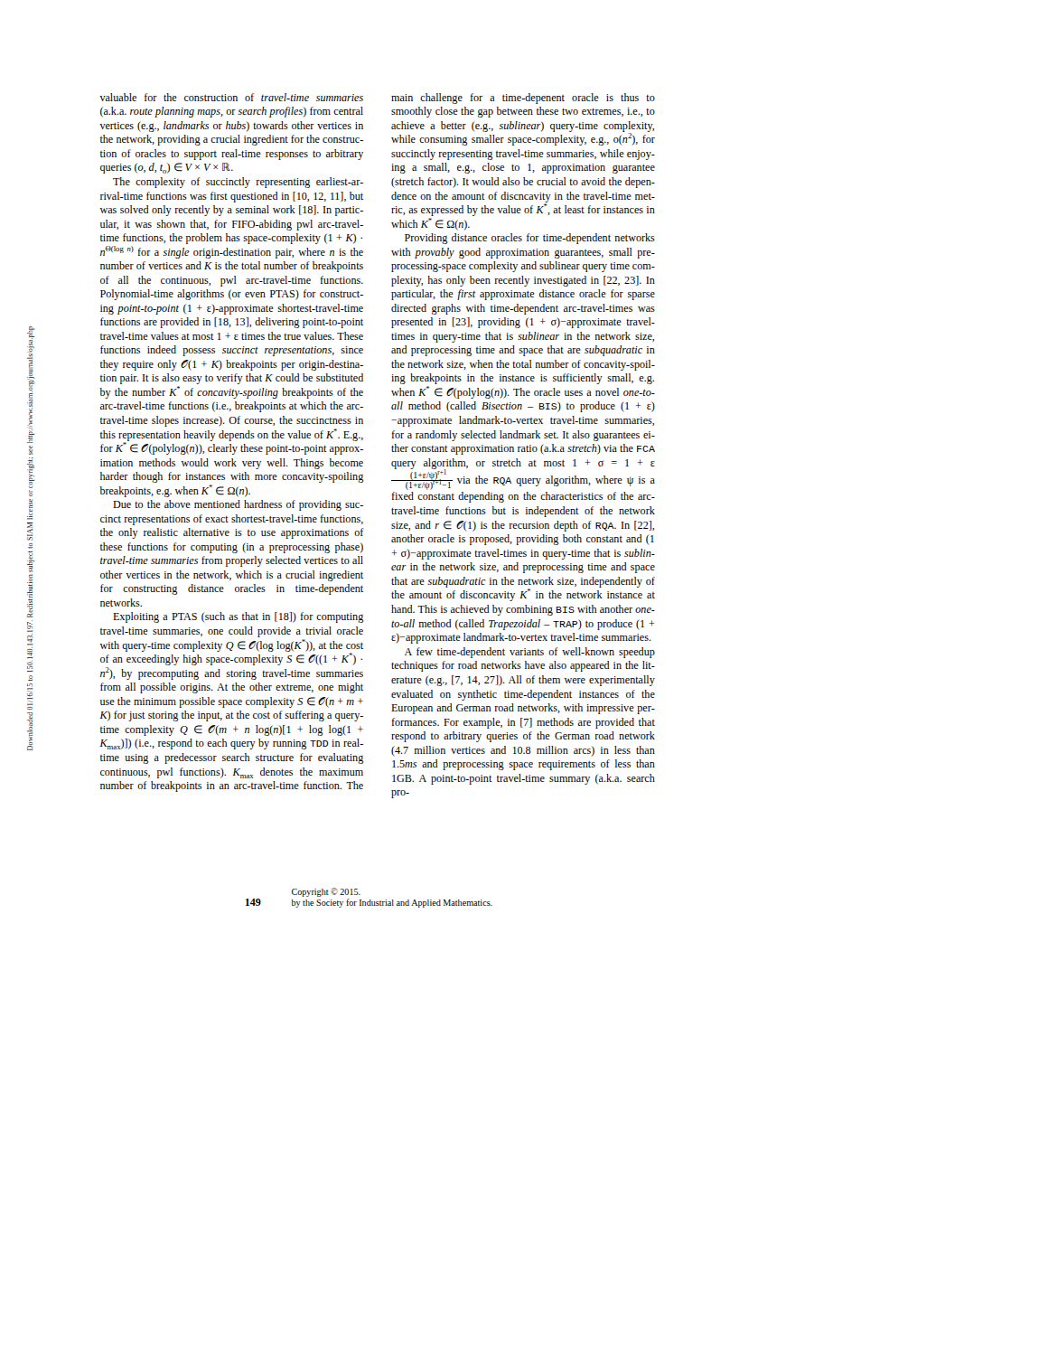Downloaded 01/16/15 to 150.140.143.197. Redistribution subject to SIAM license or copyright; see http://www.siam.org/journals/ojsa.php
valuable for the construction of travel-time summaries (a.k.a. route planning maps, or search profiles) from central vertices (e.g., landmarks or hubs) towards other vertices in the network, providing a crucial ingredient for the construction of oracles to support real-time responses to arbitrary queries (o, d, to) ∈ V × V × ℝ.
The complexity of succinctly representing earliest-arrival-time functions was first questioned in [10, 12, 11], but was solved only recently by a seminal work [18]. In particular, it was shown that, for FIFO-abiding pwl arc-travel-time functions, the problem has space-complexity (1 + K) · nΘ(log n) for a single origin-destination pair, where n is the number of vertices and K is the total number of breakpoints of all the continuous, pwl arc-travel-time functions. Polynomial-time algorithms (or even PTAS) for constructing point-to-point (1 + ε)-approximate shortest-travel-time functions are provided in [18, 13], delivering point-to-point travel-time values at most 1 + ε times the true values. These functions indeed possess succinct representations, since they require only 𝒪(1 + K) breakpoints per origin-destination pair. It is also easy to verify that K could be substituted by the number K* of concavity-spoiling breakpoints of the arc-travel-time functions (i.e., breakpoints at which the arc-travel-time slopes increase). Of course, the succinctness in this representation heavily depends on the value of K*. E.g., for K* ∈ 𝒪(polylog(n)), clearly these point-to-point approximation methods would work very well. Things become harder though for instances with more concavity-spoiling breakpoints, e.g. when K* ∈ Ω(n).
Due to the above mentioned hardness of providing succinct representations of exact shortest-travel-time functions, the only realistic alternative is to use approximations of these functions for computing (in a preprocessing phase) travel-time summaries from properly selected vertices to all other vertices in the network, which is a crucial ingredient for constructing distance oracles in time-dependent networks.
Exploiting a PTAS (such as that in [18]) for computing travel-time summaries, one could provide a trivial oracle with query-time complexity Q ∈ 𝒪(log log(K*)), at the cost of an exceedingly high space-complexity S ∈ 𝒪((1 + K*) · n2), by precomputing and storing travel-time summaries from all possible origins. At the other extreme, one might use the minimum possible space complexity S ∈ 𝒪(n + m + K) for just storing the input, at the cost of suffering a query-time complexity Q ∈ 𝒪(m + n log(n)[1 + log log(1 + Kmax)]) (i.e., respond to each query by running TDD in real-time using a predecessor search structure for evaluating continuous, pwl functions). Kmax denotes the maximum number of breakpoints in an arc-travel-time function. The main challenge for a time-depenent oracle is thus to smoothly close the gap between these two extremes, i.e., to achieve a better (e.g., sublinear) query-time complexity, while consuming smaller space-complexity, e.g., o(n2), for succinctly representing travel-time summaries, while enjoying a small, e.g., close to 1, approximation guarantee (stretch factor). It would also be crucial to avoid the dependence on the amount of discncavity in the travel-time metric, as expressed by the value of K*, at least for instances in which K* ∈ Ω(n).
Providing distance oracles for time-dependent networks with provably good approximation guarantees, small preprocessing-space complexity and sublinear query time complexity, has only been recently investigated in [22, 23]. In particular, the first approximate distance oracle for sparse directed graphs with time-dependent arc-travel-times was presented in [23], providing (1 + σ)−approximate travel-times in query-time that is sublinear in the network size, and preprocessing time and space that are subquadratic in the network size, when the total number of concavity-spoiling breakpoints in the instance is sufficiently small, e.g. when K* ∈ 𝒪(polylog(n)). The oracle uses a novel one-to-all method (called Bisection – BIS) to produce (1 + ε)−approximate landmark-to-vertex travel-time summaries, for a randomly selected landmark set. It also guarantees either constant approximation ratio (a.k.a stretch) via the FCA query algorithm, or stretch at most 1 + σ = 1 + ε (1+ε/ψ)r+1(1+ε/ψ)r+1−1 via the RQA query algorithm, where ψ is a fixed constant depending on the characteristics of the arc-travel-time functions but is independent of the network size, and r ∈ 𝒪(1) is the recursion depth of RQA. In [22], another oracle is proposed, providing both constant and (1 + σ)−approximate travel-times in query-time that is sublinear in the network size, and preprocessing time and space that are subquadratic in the network size, independently of the amount of disconcavity K* in the network instance at hand. This is achieved by combining BIS with another one-to-all method (called Trapezoidal – TRAP) to produce (1 + ε)−approximate landmark-to-vertex travel-time summaries.
A few time-dependent variants of well-known speedup techniques for road networks have also appeared in the literature (e.g., [7, 14, 27]). All of them were experimentally evaluated on synthetic time-dependent instances of the European and German road networks, with impressive performances. For example, in [7] methods are provided that respond to arbitrary queries of the German road network (4.7 million vertices and 10.8 million arcs) in less than 1.5ms and preprocessing space requirements of less than 1GB. A point-to-point travel-time summary (a.k.a. search pro-
149
Copyright © 2015.
by the Society for Industrial and Applied Mathematics.